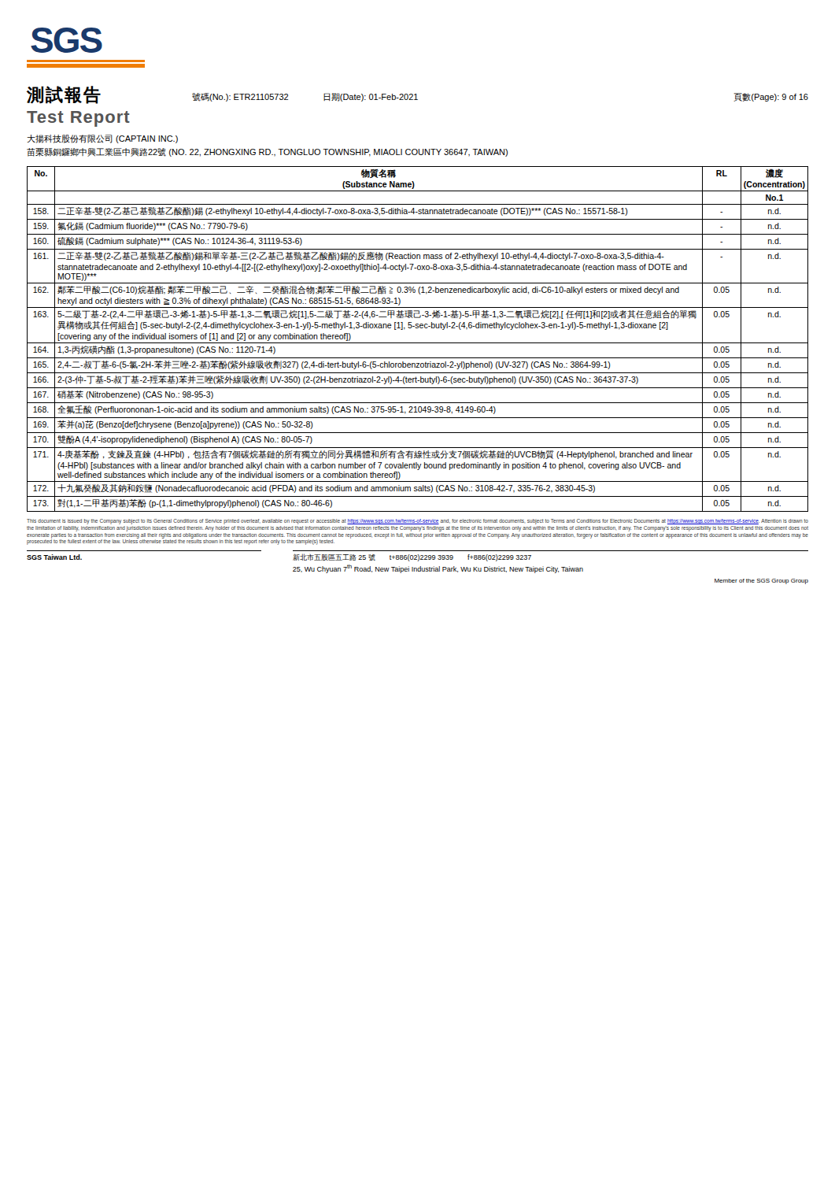SGS
測試報告
Test Report
號碼(No.): ETR21105732 日期(Date): 01-Feb-2021 頁數(Page): 9 of 16
大揚科技股份有限公司 (CAPTAIN INC.)
苗栗縣銅鑼鄉中興工業區中興路22號 (NO. 22, ZHONGXING RD., TONGLUO TOWNSHIP, MIAOLI COUNTY 36647, TAIWAN)
| No. | 物質名稱 (Substance Name) | RL | 濃度 (Concentration) |
| --- | --- | --- | --- |
| | | | No.1 |
| 158. | 二正辛基-雙(2-乙基己基巰基乙酸酯)錫 (2-ethylhexyl 10-ethyl-4,4-dioctyl-7-oxo-8-oxa-3,5-dithia-4-stannatetradecanoate (DOTE))*** (CAS No.: 15571-58-1) | - | n.d. |
| 159. | 氟化鎘 (Cadmium fluoride)*** (CAS No.: 7790-79-6) | - | n.d. |
| 160. | 硫酸鎘 (Cadmium sulphate)*** (CAS No.: 10124-36-4, 31119-53-6) | - | n.d. |
| 161. | 二正辛基-雙(2-乙基己基巰基乙酸酯)錫和單辛基-三(2-乙基己基巰基乙酸酯)錫的反應物 (Reaction mass of 2-ethylhexyl 10-ethyl-4,4-dioctyl-7-oxo-8-oxa-3,5-dithia-4-stannatetradecanoate and 2-ethylhexyl 10-ethyl-4-[[2-[(2-ethylhexyl)oxy]-2-oxoethyl]thio]-4-octyl-7-oxo-8-oxa-3,5-dithia-4-stannatetradecanoate (reaction mass of DOTE and MOTE))*** | - | n.d. |
| 162. | 鄰苯二甲酸二(C6-10)烷基酯; 鄰苯二甲酸二己、二辛、二癸酯混合物;鄰苯二甲酸二己酯 ≧ 0.3% (1,2-benzenedicarboxylic acid, di-C6-10-alkyl esters or mixed decyl and hexyl and octyl diesters with ≧ 0.3% of dihexyl phthalate) (CAS No.: 68515-51-5, 68648-93-1) | 0.05 | n.d. |
| 163. | 5-二級丁基-2-(2,4-二甲基環己-3-烯-1-基)-5-甲基-1,3-二氧環己烷[1],5-二級丁基-2-(4,6-二甲基環己-3-烯-1-基)-5-甲基-1,3-二氧環己烷[2],[ 任何[1]和[2]或者其任意組合的單獨異構物或其任何組合] (5-sec-butyl-2-(2,4-dimethylcyclohex-3-en-1-yl)-5-methyl-1,3-dioxane [1], 5-sec-butyl-2-(4,6-dimethylcyclohex-3-en-1-yl)-5-methyl-1,3-dioxane [2] [covering any of the individual isomers of [1] and [2] or any combination thereof]) | 0.05 | n.d. |
| 164. | 1,3-丙烷磺内酯 (1,3-propanesultone) (CAS No.: 1120-71-4) | 0.05 | n.d. |
| 165. | 2,4-二-叔丁基-6-(5-氯-2H-苯并三唑-2-基)苯酚(紫外線吸收劑327) (2,4-di-tert-butyl-6-(5-chlorobenzotriazol-2-yl)phenol) (UV-327) (CAS No.: 3864-99-1) | 0.05 | n.d. |
| 166. | 2-(3-仲-丁基-5-叔丁基-2-羥苯基)苯并三唑(紫外線吸收劑 UV-350) (2-(2H-benzotriazol-2-yl)-4-(tert-butyl)-6-(sec-butyl)phenol) (UV-350) (CAS No.: 36437-37-3) | 0.05 | n.d. |
| 167. | 硝基苯 (Nitrobenzene) (CAS No.: 98-95-3) | 0.05 | n.d. |
| 168. | 全氟壬酸 (Perfluorononan-1-oic-acid and its sodium and ammonium salts) (CAS No.: 375-95-1, 21049-39-8, 4149-60-4) | 0.05 | n.d. |
| 169. | 苯并(a)芘 (Benzo[def]chrysene (Benzo[a]pyrene)) (CAS No.: 50-32-8) | 0.05 | n.d. |
| 170. | 雙酚A (4,4'-isopropylidenediphenol) (Bisphenol A) (CAS No.: 80-05-7) | 0.05 | n.d. |
| 171. | 4-庚基苯酚，支鍊及直鍊 (4-HPbl)，包括含有7個碳烷基鏈的所有獨立的同分異構體和所有含有線性或分支7個碳烷基鏈的UVCB物質 (4-Heptylphenol, branched and linear (4-HPbl) [substances with a linear and/or branched alkyl chain with a carbon number of 7 covalently bound predominantly in position 4 to phenol, covering also UVCB- and well-defined substances which include any of the individual isomers or a combination thereof]) | 0.05 | n.d. |
| 172. | 十九氟癸酸及其鈉和銨鹽 (Nonadecafluorodecanoic acid (PFDA) and its sodium and ammonium salts) (CAS No.: 3108-42-7, 335-76-2, 3830-45-3) | 0.05 | n.d. |
| 173. | 對(1,1-二甲基丙基)苯酚 (p-(1,1-dimethylpropyl)phenol) (CAS No.: 80-46-6) | 0.05 | n.d. |
This document is issued by the Company subject to its General Conditions of Service printed overleaf, available on request or accessible at https://www.sgs.com.tw/terms-of-service and, for electronic format documents, subject to Terms and Conditions for Electronic Documents at https://www.sgs.com.tw/terms-of-service. Attention is drawn to the limitation of liability, indemnification and jurisdiction issues defined therein. Any holder of this document is advised that information contained hereon reflects the Company's findings at the time of its intervention only and within the limits of client's instruction, if any. The Company's sole responsibility is to its Client and this document does not exonerate parties to a transaction from exercising all their rights and obligations under the transaction documents. This document cannot be reproduced, except in full, without prior written approval of the Company. Any unauthorized alteration, forgery or falsification of the content or appearance of this document is unlawful and offenders may be prosecuted to the fullest extent of the law. Unless otherwise stated the results shown in this test report refer only to the sample(s) tested.
SGS Taiwan Ltd.　　　　　　　　
新北市五股區五工路 25 號　　t+886(02)2299 3939　　f+886(02)2299 3237
25, Wu Chyuan 7th Road, New Taipei Industrial Park, Wu Ku District, New Taipei City, Taiwan
Member of the SGS Group Group